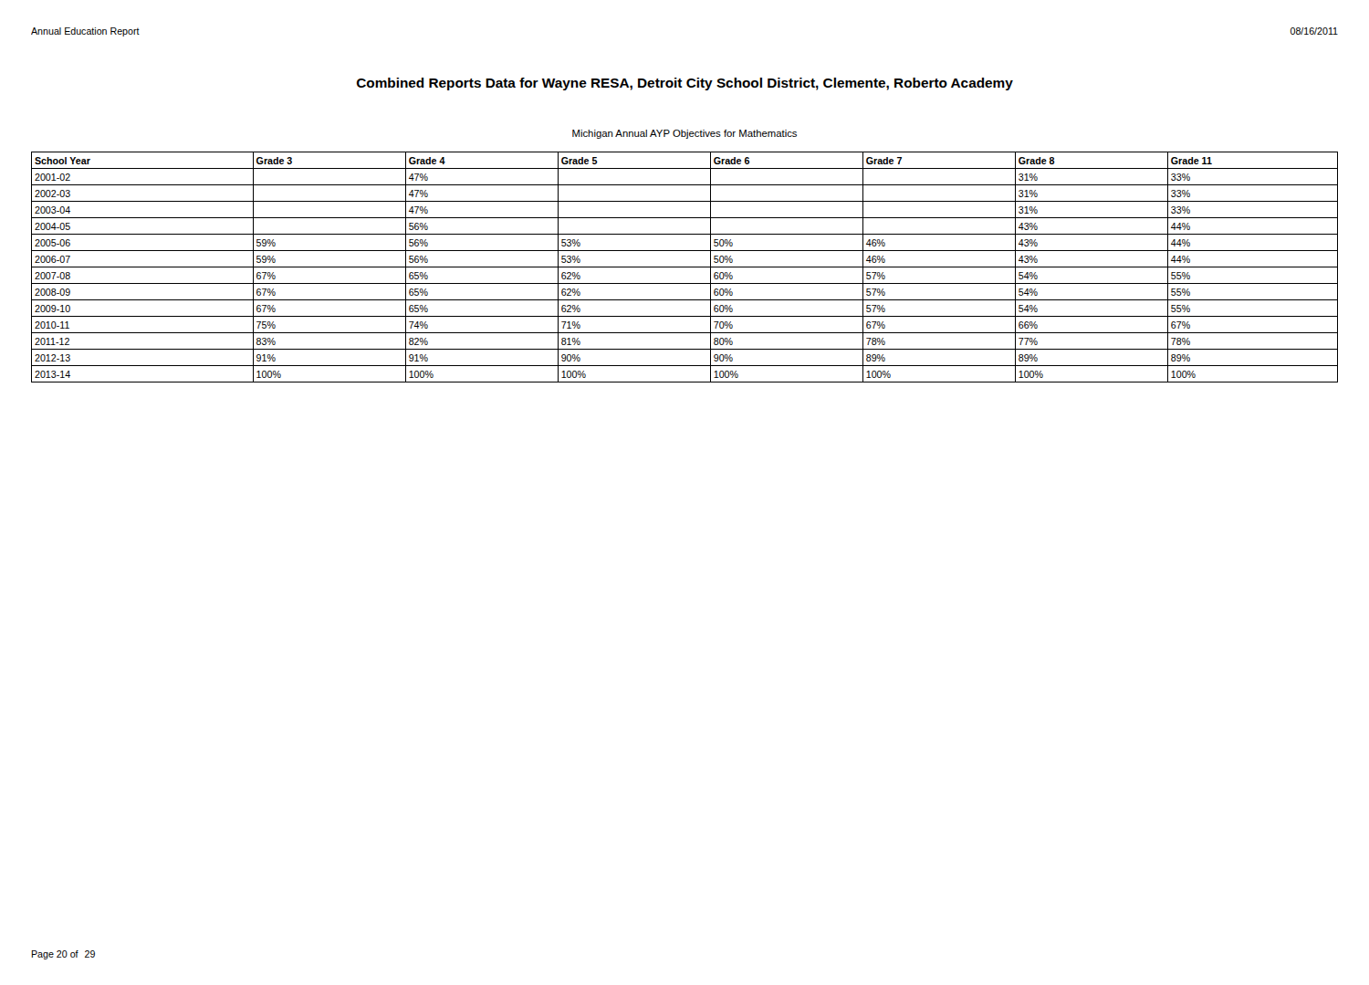Annual Education Report
08/16/2011
Combined Reports Data for Wayne RESA, Detroit City School District, Clemente, Roberto Academy
Michigan Annual AYP Objectives for Mathematics
| School Year | Grade 3 | Grade 4 | Grade 5 | Grade 6 | Grade 7 | Grade 8 | Grade 11 |
| --- | --- | --- | --- | --- | --- | --- | --- |
| 2001-02 | | 47% | | | | 31% | 33% |
| 2002-03 | | 47% | | | | 31% | 33% |
| 2003-04 | | 47% | | | | 31% | 33% |
| 2004-05 | | 56% | | | | 43% | 44% |
| 2005-06 | 59% | 56% | 53% | 50% | 46% | 43% | 44% |
| 2006-07 | 59% | 56% | 53% | 50% | 46% | 43% | 44% |
| 2007-08 | 67% | 65% | 62% | 60% | 57% | 54% | 55% |
| 2008-09 | 67% | 65% | 62% | 60% | 57% | 54% | 55% |
| 2009-10 | 67% | 65% | 62% | 60% | 57% | 54% | 55% |
| 2010-11 | 75% | 74% | 71% | 70% | 67% | 66% | 67% |
| 2011-12 | 83% | 82% | 81% | 80% | 78% | 77% | 78% |
| 2012-13 | 91% | 91% | 90% | 90% | 89% | 89% | 89% |
| 2013-14 | 100% | 100% | 100% | 100% | 100% | 100% | 100% |
Page 20 of 29